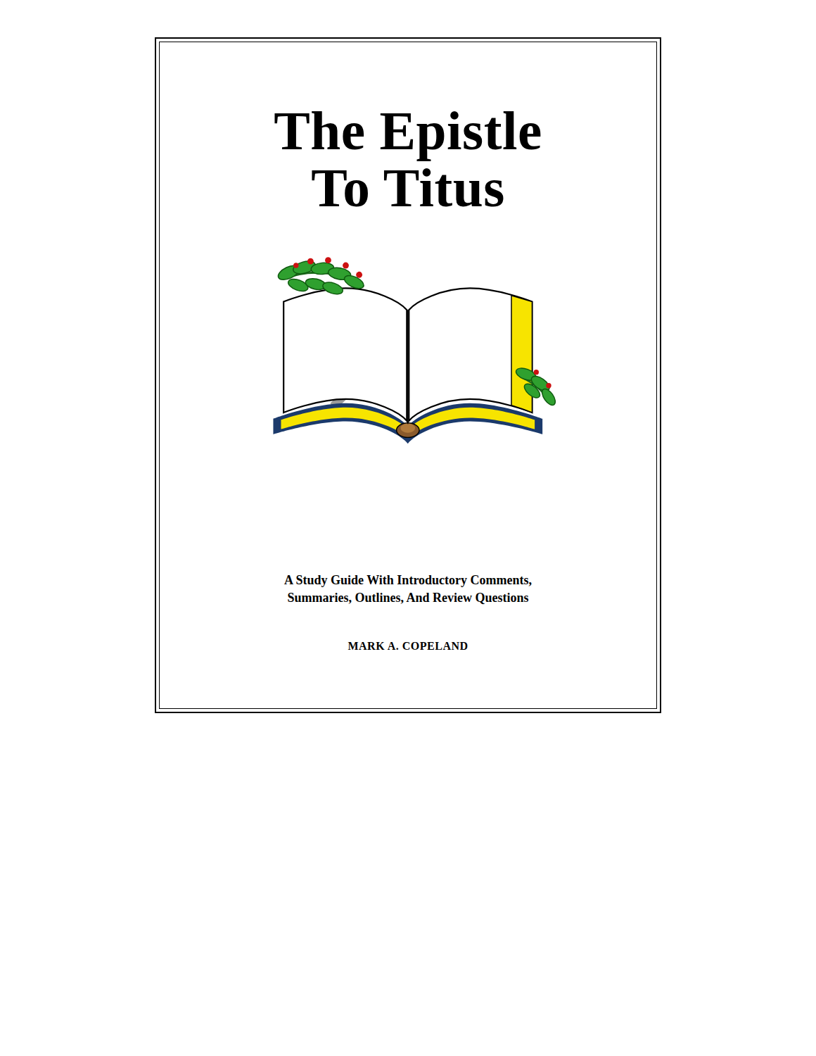The Epistle
To Titus
A Study Guide With Introductory Comments,
Summaries, Outlines, And Review Questions
MARK A. COPELAND